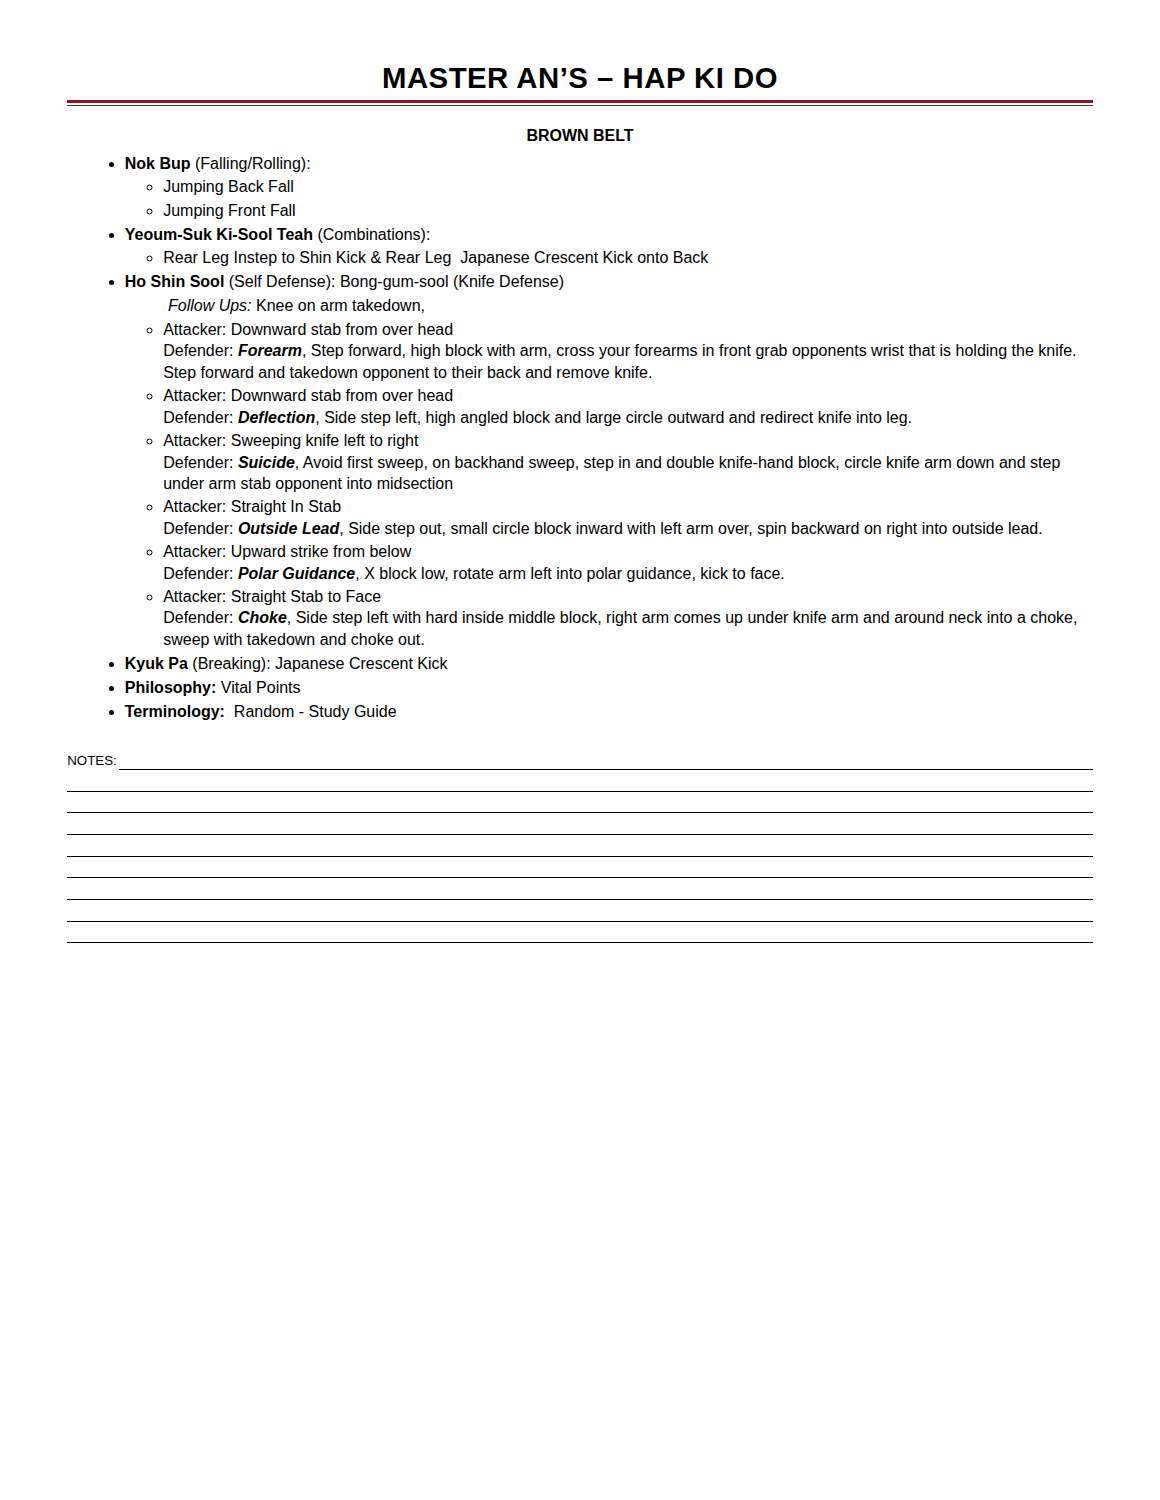Master An’s – Hap Ki Do
BROWN BELT
Nok Bup (Falling/Rolling):
Jumping Back Fall
Jumping Front Fall
Yeoum-Suk Ki-Sool Teah (Combinations):
Rear Leg Instep to Shin Kick & Rear Leg Japanese Crescent Kick onto Back
Ho Shin Sool (Self Defense): Bong-gum-sool (Knife Defense)
Follow Ups: Knee on arm takedown,
Attacker: Downward stab from over head Defender: Forearm, Step forward, high block with arm, cross your forearms in front grab opponents wrist that is holding the knife. Step forward and takedown opponent to their back and remove knife.
Attacker: Downward stab from over head Defender: Deflection, Side step left, high angled block and large circle outward and redirect knife into leg.
Attacker: Sweeping knife left to right Defender: Suicide, Avoid first sweep, on backhand sweep, step in and double knife-hand block, circle knife arm down and step under arm stab opponent into midsection
Attacker: Straight In Stab Defender: Outside Lead, Side step out, small circle block inward with left arm over, spin backward on right into outside lead.
Attacker: Upward strike from below Defender: Polar Guidance, X block low, rotate arm left into polar guidance, kick to face.
Attacker: Straight Stab to Face Defender: Choke, Side step left with hard inside middle block, right arm comes up under knife arm and around neck into a choke, sweep with takedown and choke out.
Kyuk Pa (Breaking): Japanese Crescent Kick
Philosophy: Vital Points
Terminology: Random - Study Guide
NOTES: